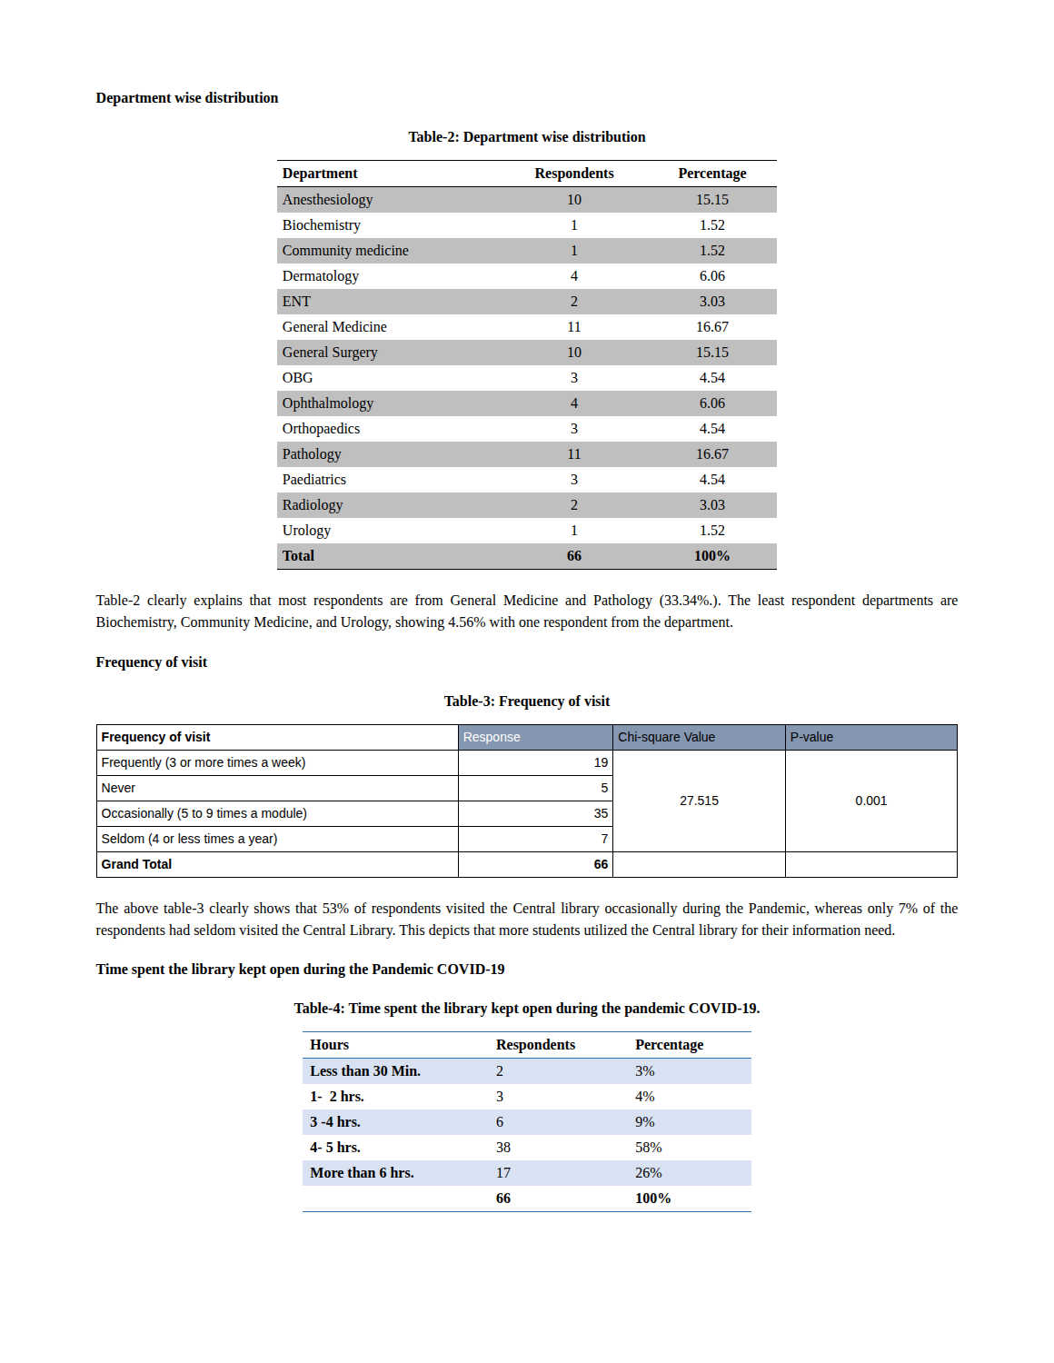Department wise distribution
Table-2: Department wise distribution
| Department | Respondents | Percentage |
| --- | --- | --- |
| Anesthesiology | 10 | 15.15 |
| Biochemistry | 1 | 1.52 |
| Community medicine | 1 | 1.52 |
| Dermatology | 4 | 6.06 |
| ENT | 2 | 3.03 |
| General Medicine | 11 | 16.67 |
| General Surgery | 10 | 15.15 |
| OBG | 3 | 4.54 |
| Ophthalmology | 4 | 6.06 |
| Orthopaedics | 3 | 4.54 |
| Pathology | 11 | 16.67 |
| Paediatrics | 3 | 4.54 |
| Radiology | 2 | 3.03 |
| Urology | 1 | 1.52 |
| Total | 66 | 100% |
Table-2 clearly explains that most respondents are from General Medicine and Pathology (33.34%.). The least respondent departments are Biochemistry, Community Medicine, and Urology, showing 4.56% with one respondent from the department.
Frequency of visit
Table-3: Frequency of visit
| Frequency of visit | Response | Chi-square Value | P-value |
| --- | --- | --- | --- |
| Frequently (3 or more times a week) | 19 | 27.515 | 0.001 |
| Never | 5 |
| Occasionally (5 to 9 times a module) | 35 |
| Seldom (4 or less times a year) | 7 |
| Grand Total | 66 | | |
The above table-3 clearly shows that 53% of respondents visited the Central library occasionally during the Pandemic, whereas only 7% of the respondents had seldom visited the Central Library. This depicts that more students utilized the Central library for their information need.
Time spent the library kept open during the Pandemic COVID-19
Table-4: Time spent the library kept open during the pandemic COVID-19.
| Hours | Respondents | Percentage |
| --- | --- | --- |
| Less than 30 Min. | 2 | 3% |
| 1- 2 hrs. | 3 | 4% |
| 3 -4 hrs. | 6 | 9% |
| 4- 5 hrs. | 38 | 58% |
| More than 6 hrs. | 17 | 26% |
| | 66 | 100% |